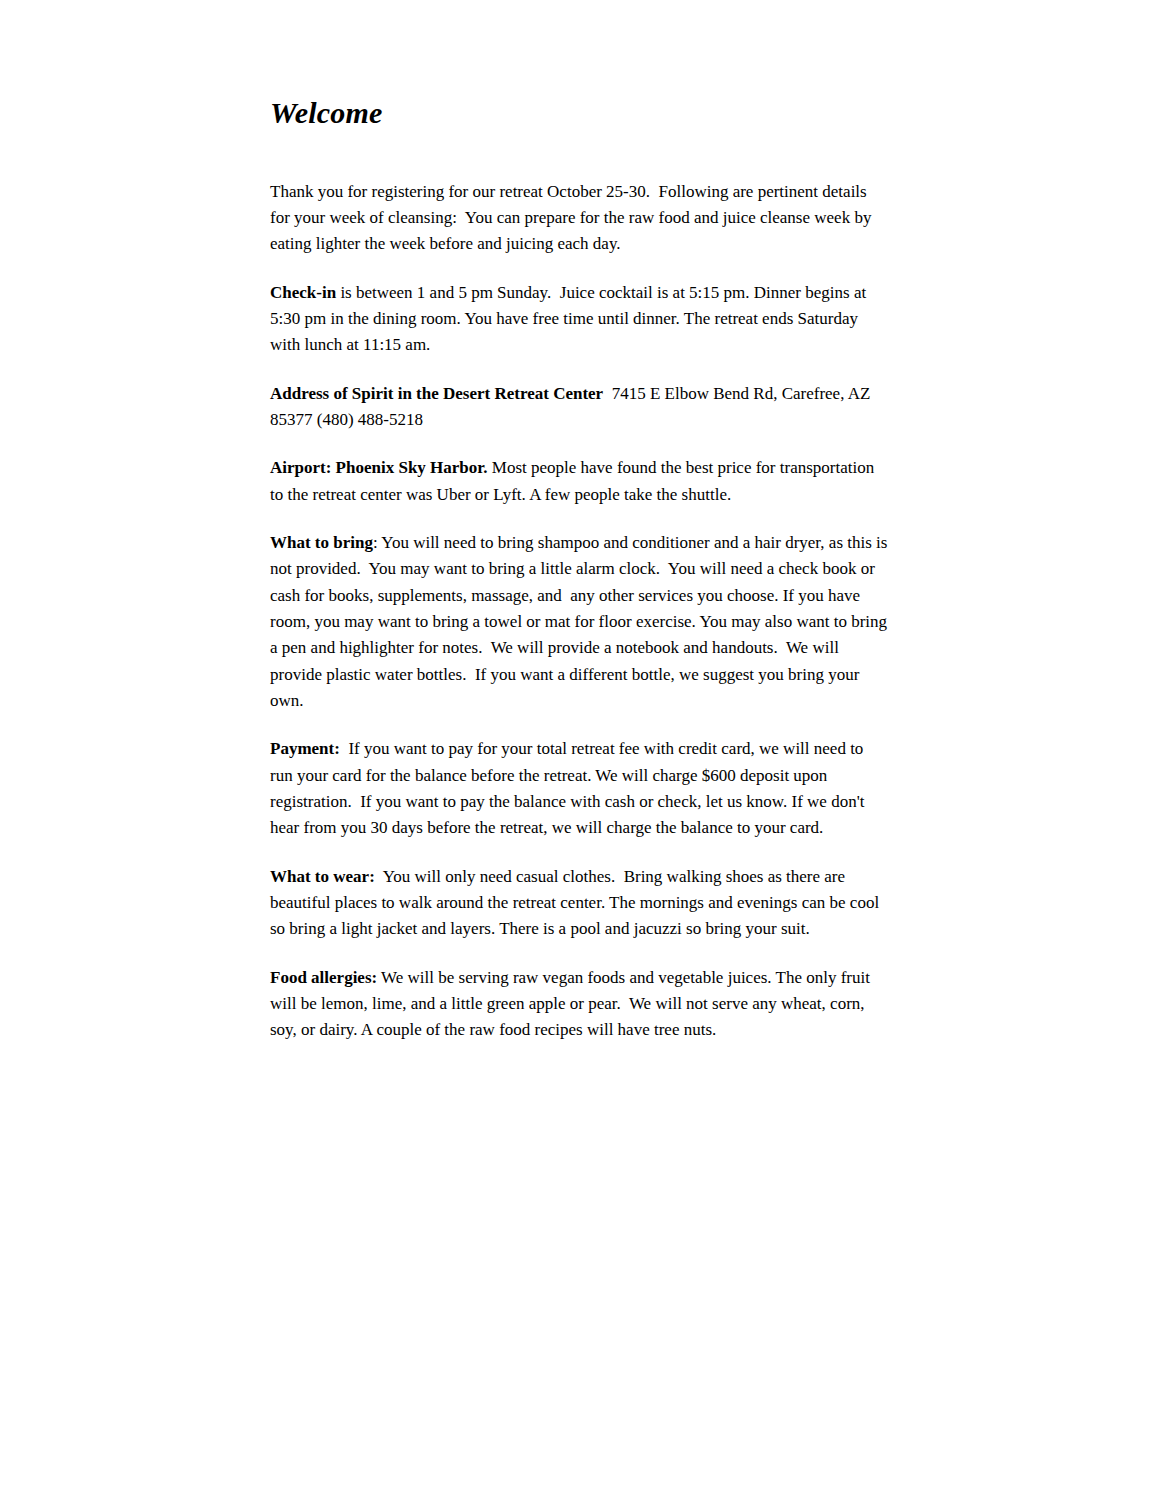Welcome
Thank you for registering for our retreat October 25-30. Following are pertinent details for your week of cleansing: You can prepare for the raw food and juice cleanse week by eating lighter the week before and juicing each day.
Check-in is between 1 and 5 pm Sunday. Juice cocktail is at 5:15 pm. Dinner begins at 5:30 pm in the dining room. You have free time until dinner. The retreat ends Saturday with lunch at 11:15 am.
Address of Spirit in the Desert Retreat Center 7415 E Elbow Bend Rd, Carefree, AZ 85377 (480) 488-5218
Airport: Phoenix Sky Harbor. Most people have found the best price for transportation to the retreat center was Uber or Lyft. A few people take the shuttle.
What to bring: You will need to bring shampoo and conditioner and a hair dryer, as this is not provided. You may want to bring a little alarm clock. You will need a check book or cash for books, supplements, massage, and any other services you choose. If you have room, you may want to bring a towel or mat for floor exercise. You may also want to bring a pen and highlighter for notes. We will provide a notebook and handouts. We will provide plastic water bottles. If you want a different bottle, we suggest you bring your own.
Payment: If you want to pay for your total retreat fee with credit card, we will need to run your card for the balance before the retreat. We will charge $600 deposit upon registration. If you want to pay the balance with cash or check, let us know. If we don't hear from you 30 days before the retreat, we will charge the balance to your card.
What to wear: You will only need casual clothes. Bring walking shoes as there are beautiful places to walk around the retreat center. The mornings and evenings can be cool so bring a light jacket and layers. There is a pool and jacuzzi so bring your suit.
Food allergies: We will be serving raw vegan foods and vegetable juices. The only fruit will be lemon, lime, and a little green apple or pear. We will not serve any wheat, corn, soy, or dairy. A couple of the raw food recipes will have tree nuts.